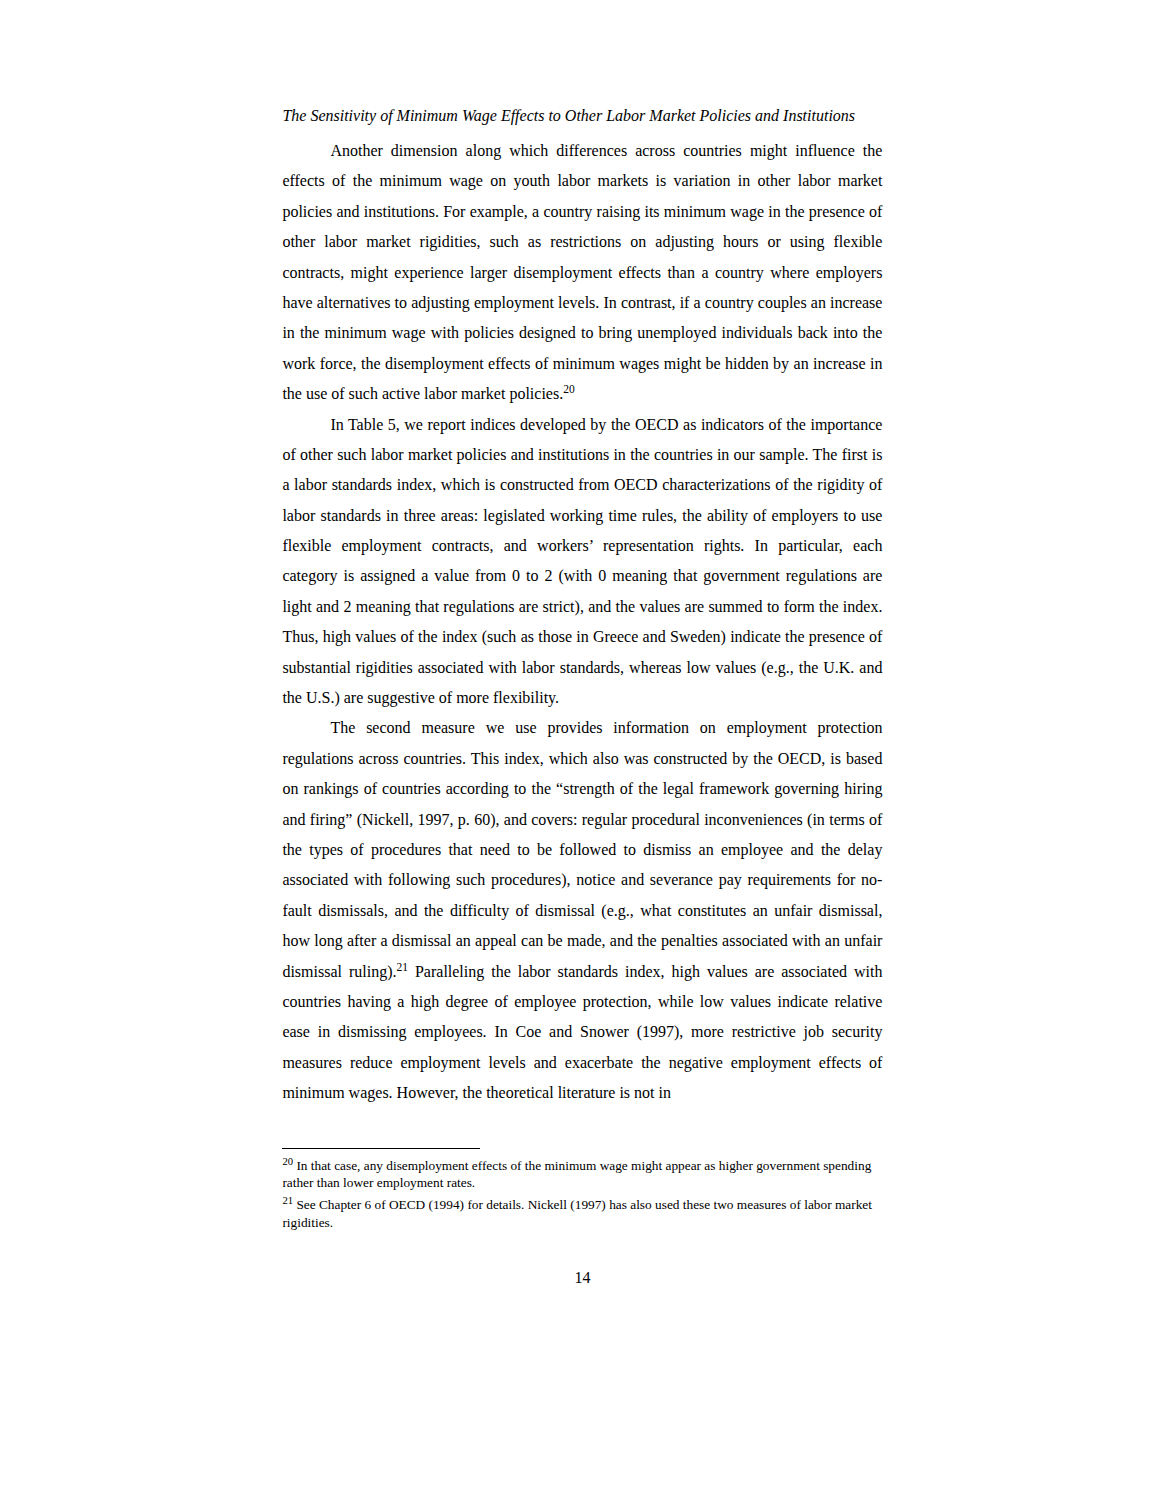The Sensitivity of Minimum Wage Effects to Other Labor Market Policies and Institutions
Another dimension along which differences across countries might influence the effects of the minimum wage on youth labor markets is variation in other labor market policies and institutions. For example, a country raising its minimum wage in the presence of other labor market rigidities, such as restrictions on adjusting hours or using flexible contracts, might experience larger disemployment effects than a country where employers have alternatives to adjusting employment levels. In contrast, if a country couples an increase in the minimum wage with policies designed to bring unemployed individuals back into the work force, the disemployment effects of minimum wages might be hidden by an increase in the use of such active labor market policies.20
In Table 5, we report indices developed by the OECD as indicators of the importance of other such labor market policies and institutions in the countries in our sample. The first is a labor standards index, which is constructed from OECD characterizations of the rigidity of labor standards in three areas: legislated working time rules, the ability of employers to use flexible employment contracts, and workers’ representation rights. In particular, each category is assigned a value from 0 to 2 (with 0 meaning that government regulations are light and 2 meaning that regulations are strict), and the values are summed to form the index. Thus, high values of the index (such as those in Greece and Sweden) indicate the presence of substantial rigidities associated with labor standards, whereas low values (e.g., the U.K. and the U.S.) are suggestive of more flexibility.
The second measure we use provides information on employment protection regulations across countries. This index, which also was constructed by the OECD, is based on rankings of countries according to the “strength of the legal framework governing hiring and firing” (Nickell, 1997, p. 60), and covers: regular procedural inconveniences (in terms of the types of procedures that need to be followed to dismiss an employee and the delay associated with following such procedures), notice and severance pay requirements for no-fault dismissals, and the difficulty of dismissal (e.g., what constitutes an unfair dismissal, how long after a dismissal an appeal can be made, and the penalties associated with an unfair dismissal ruling).21 Paralleling the labor standards index, high values are associated with countries having a high degree of employee protection, while low values indicate relative ease in dismissing employees. In Coe and Snower (1997), more restrictive job security measures reduce employment levels and exacerbate the negative employment effects of minimum wages. However, the theoretical literature is not in
20 In that case, any disemployment effects of the minimum wage might appear as higher government spending rather than lower employment rates.
21 See Chapter 6 of OECD (1994) for details. Nickell (1997) has also used these two measures of labor market rigidities.
14